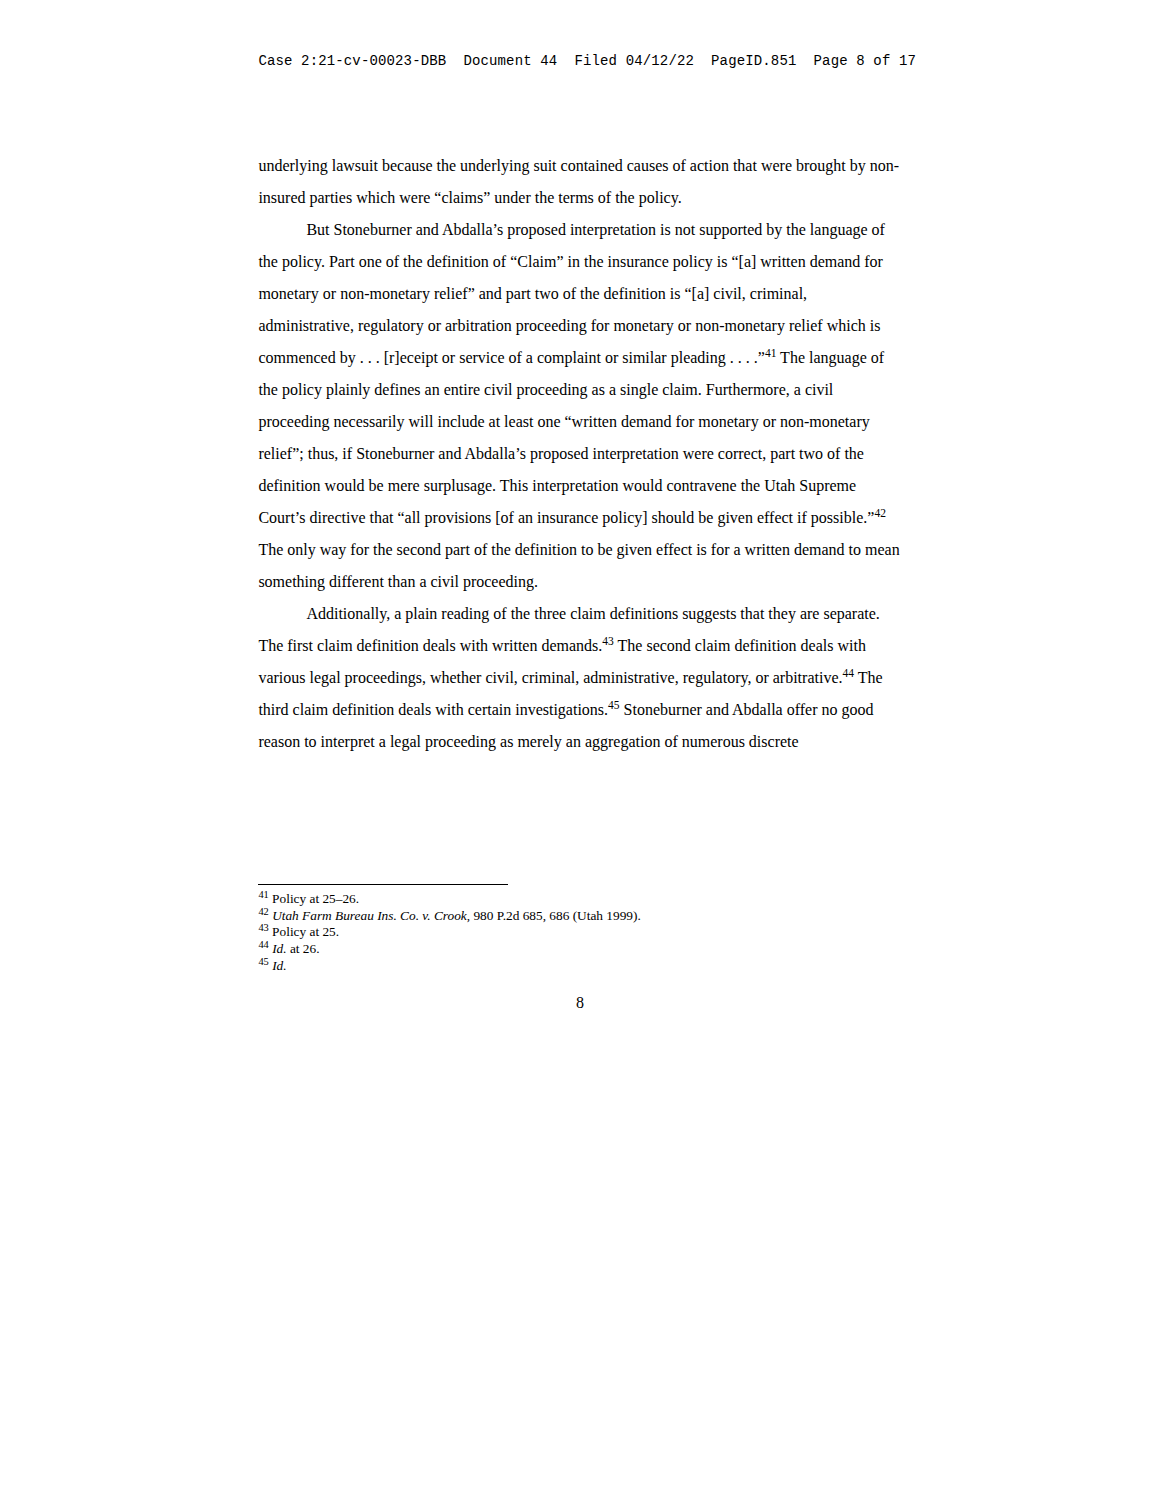Case 2:21-cv-00023-DBB Document 44 Filed 04/12/22 PageID.851 Page 8 of 17
underlying lawsuit because the underlying suit contained causes of action that were brought by non-insured parties which were “claims” under the terms of the policy.
But Stoneburner and Abdalla’s proposed interpretation is not supported by the language of the policy. Part one of the definition of “Claim” in the insurance policy is “[a] written demand for monetary or non-monetary relief” and part two of the definition is “[a] civil, criminal, administrative, regulatory or arbitration proceeding for monetary or non-monetary relief which is commenced by . . . [r]eceipt or service of a complaint or similar pleading . . . .”41 The language of the policy plainly defines an entire civil proceeding as a single claim. Furthermore, a civil proceeding necessarily will include at least one “written demand for monetary or non-monetary relief”; thus, if Stoneburner and Abdalla’s proposed interpretation were correct, part two of the definition would be mere surplusage. This interpretation would contravene the Utah Supreme Court’s directive that “all provisions [of an insurance policy] should be given effect if possible.”42 The only way for the second part of the definition to be given effect is for a written demand to mean something different than a civil proceeding.
Additionally, a plain reading of the three claim definitions suggests that they are separate. The first claim definition deals with written demands.43 The second claim definition deals with various legal proceedings, whether civil, criminal, administrative, regulatory, or arbitrative.44 The third claim definition deals with certain investigations.45 Stoneburner and Abdalla offer no good reason to interpret a legal proceeding as merely an aggregation of numerous discrete
41 Policy at 25–26.
42 Utah Farm Bureau Ins. Co. v. Crook, 980 P.2d 685, 686 (Utah 1999).
43 Policy at 25.
44 Id. at 26.
45 Id.
8